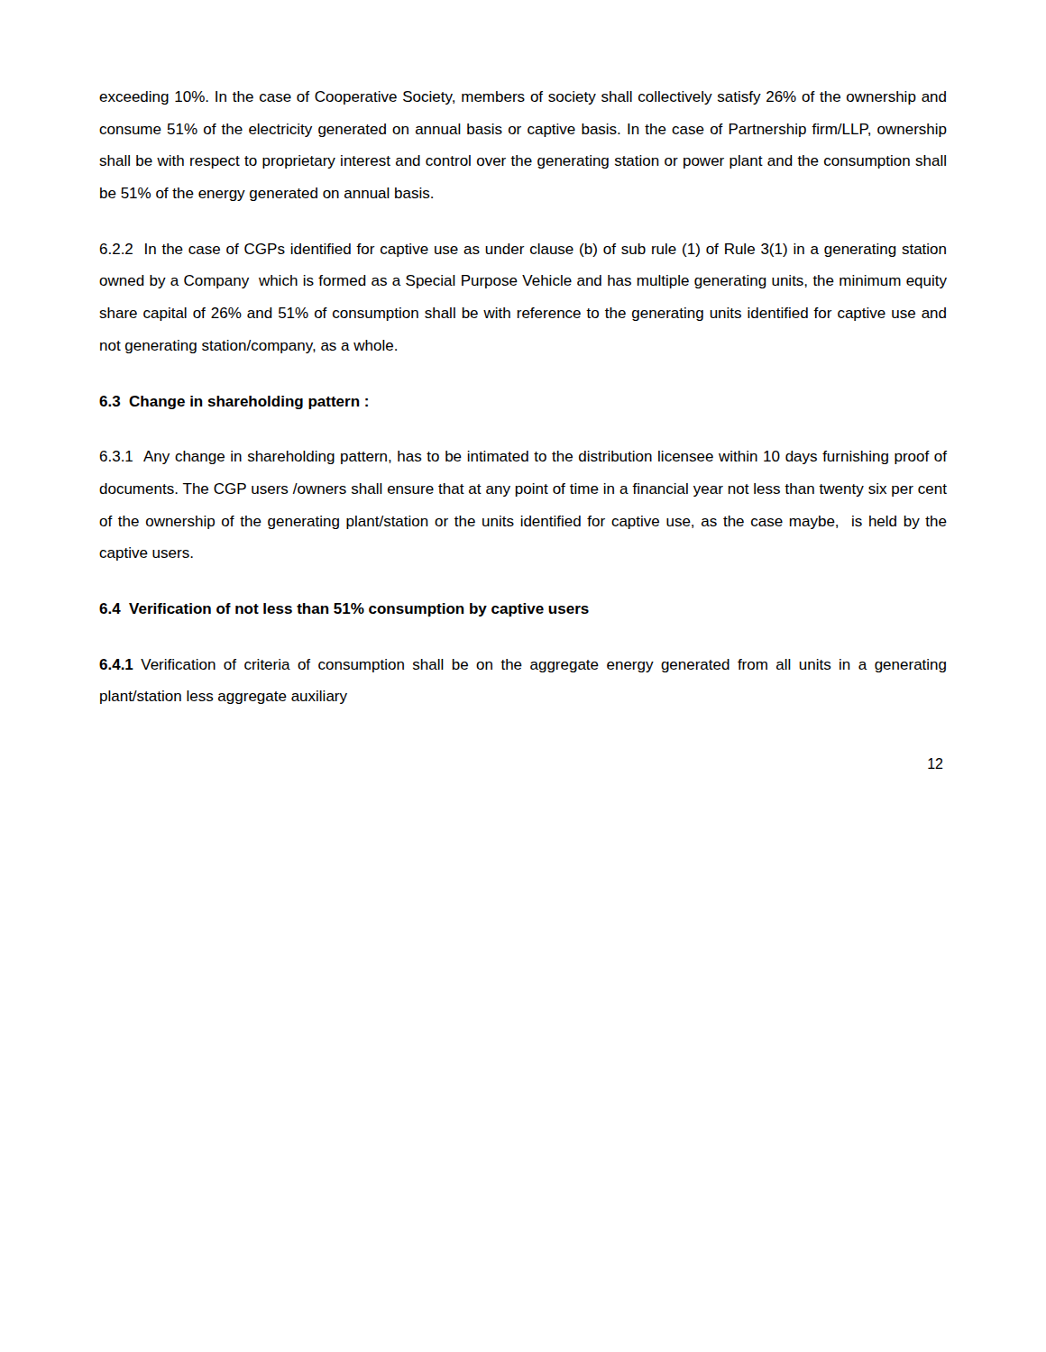exceeding 10%. In the case of Cooperative Society, members of society shall collectively satisfy 26% of the ownership and consume 51% of the electricity generated on annual basis or captive basis. In the case of Partnership firm/LLP, ownership shall be with respect to proprietary interest and control over the generating station or power plant and the consumption shall be 51% of the energy generated on annual basis.
6.2.2 In the case of CGPs identified for captive use as under clause (b) of sub rule (1) of Rule 3(1) in a generating station owned by a Company which is formed as a Special Purpose Vehicle and has multiple generating units, the minimum equity share capital of 26% and 51% of consumption shall be with reference to the generating units identified for captive use and not generating station/company, as a whole.
6.3 Change in shareholding pattern :
6.3.1 Any change in shareholding pattern, has to be intimated to the distribution licensee within 10 days furnishing proof of documents. The CGP users /owners shall ensure that at any point of time in a financial year not less than twenty six per cent of the ownership of the generating plant/station or the units identified for captive use, as the case maybe, is held by the captive users.
6.4 Verification of not less than 51% consumption by captive users
6.4.1 Verification of criteria of consumption shall be on the aggregate energy generated from all units in a generating plant/station less aggregate auxiliary
12